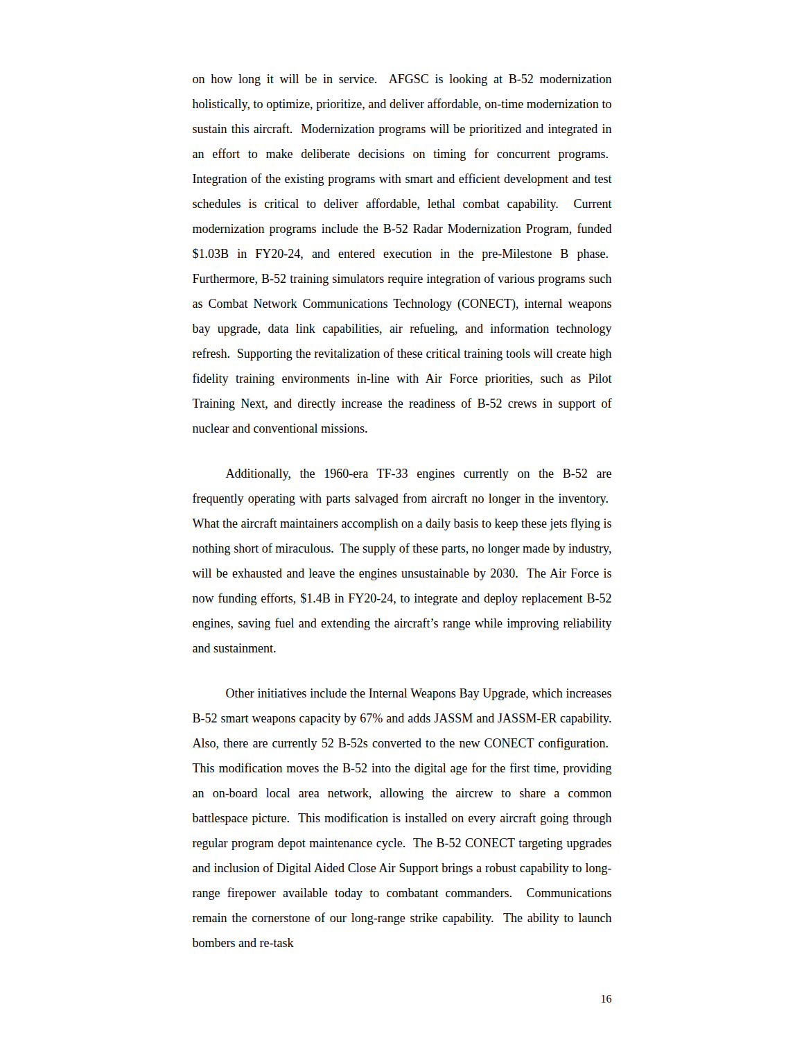on how long it will be in service. AFGSC is looking at B-52 modernization holistically, to optimize, prioritize, and deliver affordable, on-time modernization to sustain this aircraft. Modernization programs will be prioritized and integrated in an effort to make deliberate decisions on timing for concurrent programs. Integration of the existing programs with smart and efficient development and test schedules is critical to deliver affordable, lethal combat capability. Current modernization programs include the B-52 Radar Modernization Program, funded $1.03B in FY20-24, and entered execution in the pre-Milestone B phase. Furthermore, B-52 training simulators require integration of various programs such as Combat Network Communications Technology (CONECT), internal weapons bay upgrade, data link capabilities, air refueling, and information technology refresh. Supporting the revitalization of these critical training tools will create high fidelity training environments in-line with Air Force priorities, such as Pilot Training Next, and directly increase the readiness of B-52 crews in support of nuclear and conventional missions.
Additionally, the 1960-era TF-33 engines currently on the B-52 are frequently operating with parts salvaged from aircraft no longer in the inventory. What the aircraft maintainers accomplish on a daily basis to keep these jets flying is nothing short of miraculous. The supply of these parts, no longer made by industry, will be exhausted and leave the engines unsustainable by 2030. The Air Force is now funding efforts, $1.4B in FY20-24, to integrate and deploy replacement B-52 engines, saving fuel and extending the aircraft’s range while improving reliability and sustainment.
Other initiatives include the Internal Weapons Bay Upgrade, which increases B-52 smart weapons capacity by 67% and adds JASSM and JASSM-ER capability. Also, there are currently 52 B-52s converted to the new CONECT configuration. This modification moves the B-52 into the digital age for the first time, providing an on-board local area network, allowing the aircrew to share a common battlespace picture. This modification is installed on every aircraft going through regular program depot maintenance cycle. The B-52 CONECT targeting upgrades and inclusion of Digital Aided Close Air Support brings a robust capability to long-range firepower available today to combatant commanders. Communications remain the cornerstone of our long-range strike capability. The ability to launch bombers and re-task
16